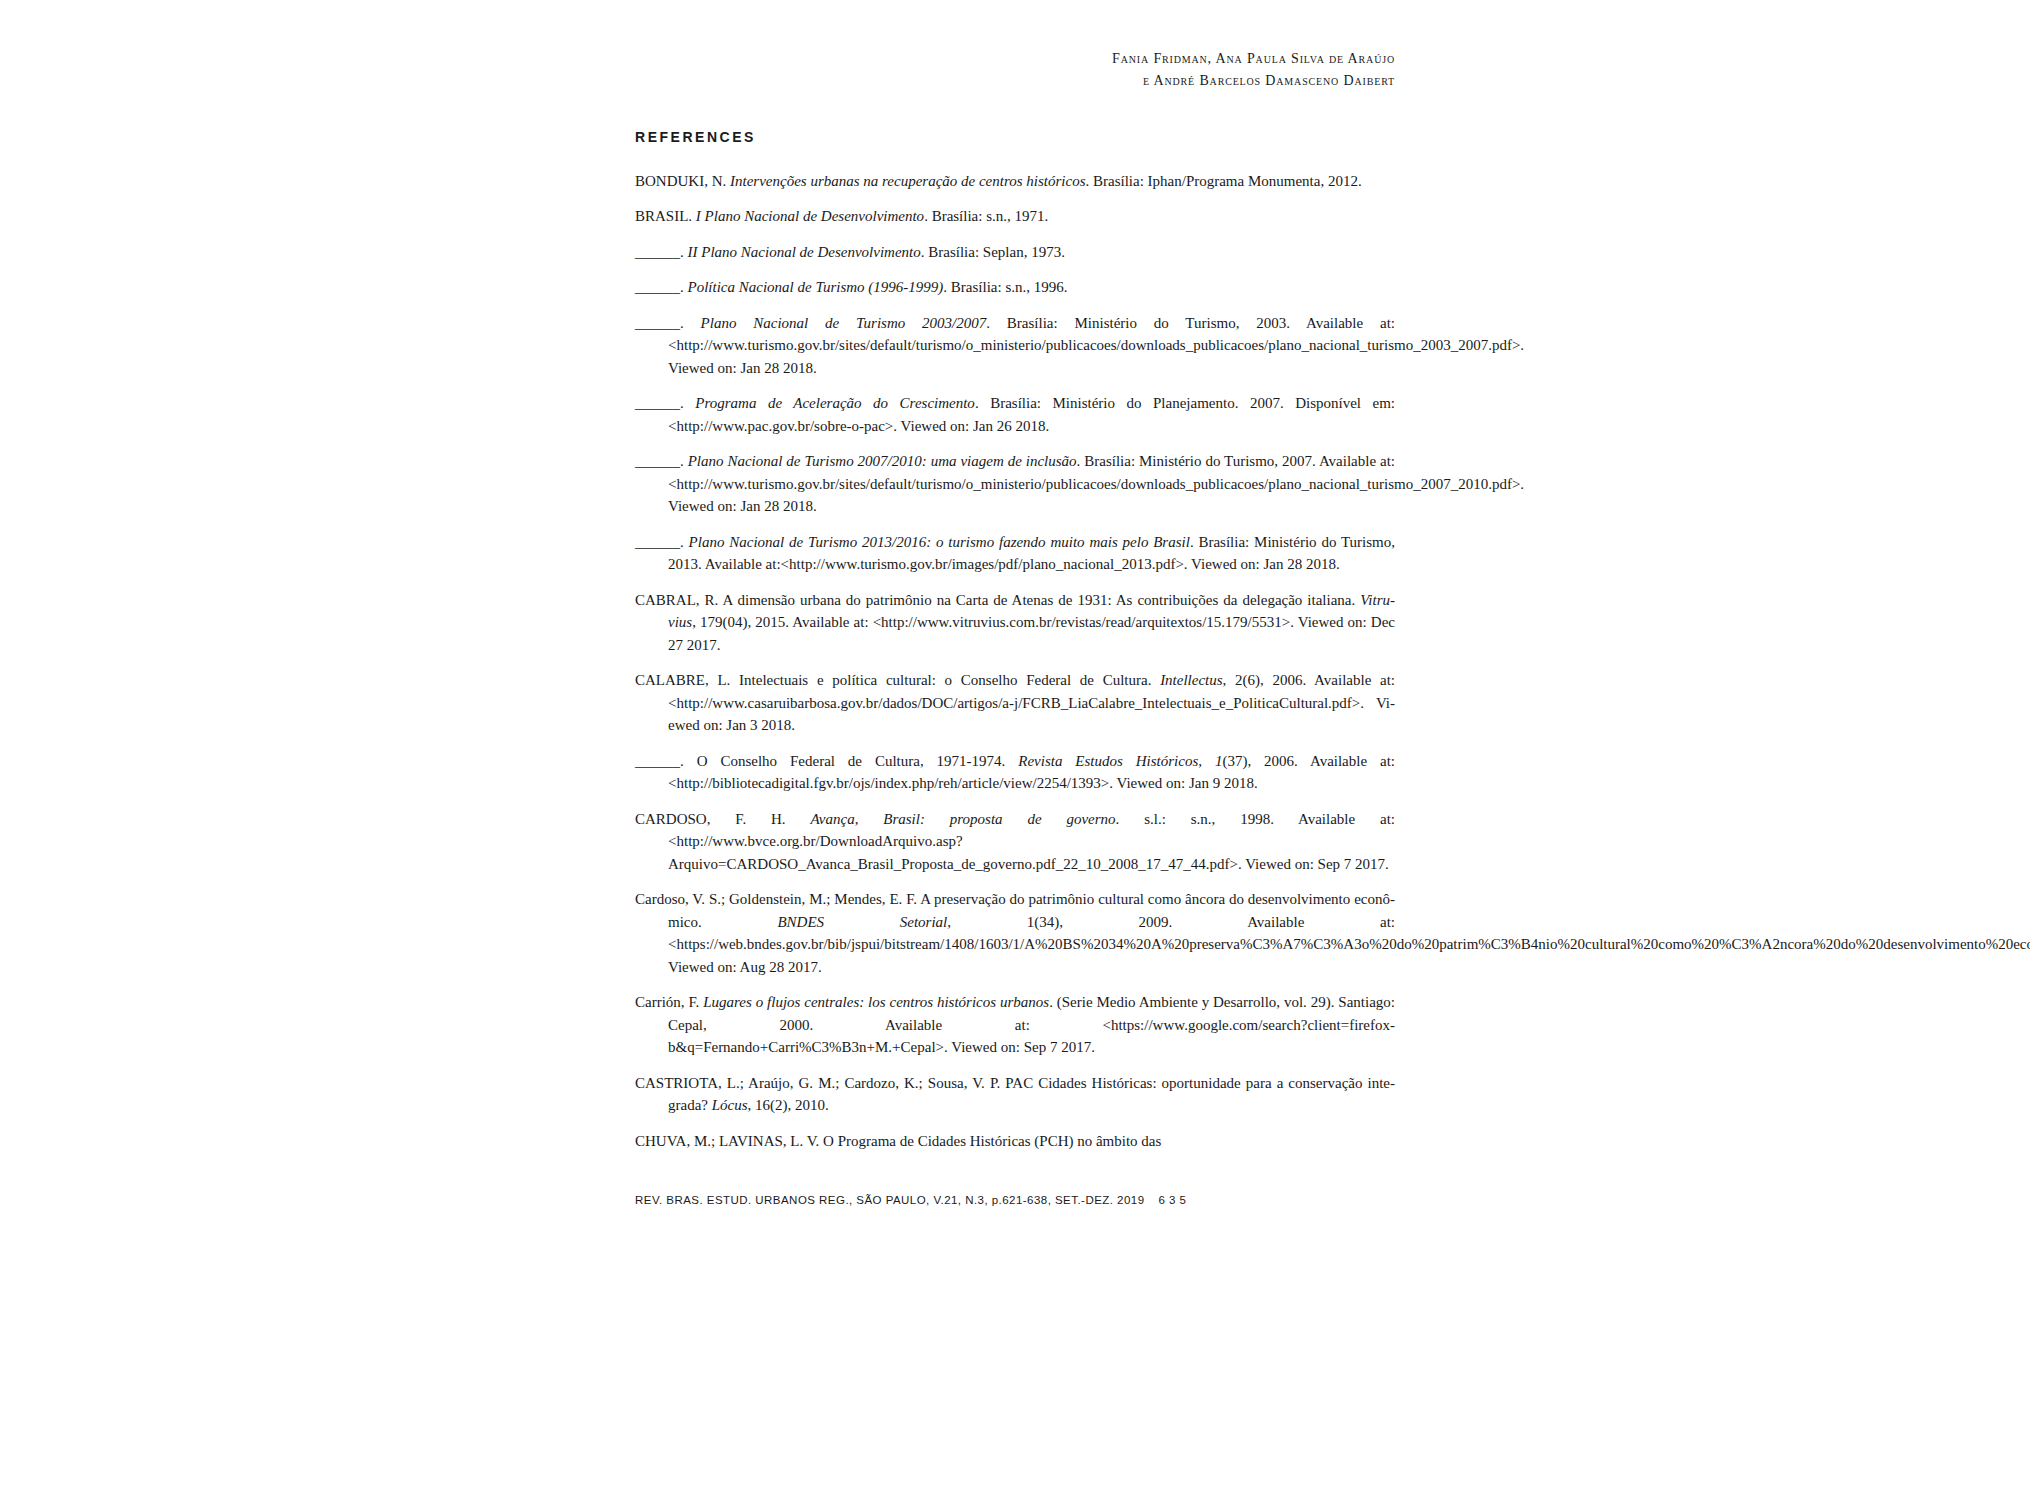Fania Fridman, Ana Paula Silva de Araújo
e André Barcelos Damasceno Daibert
References
BONDUKI, N. Intervenções urbanas na recuperação de centros históricos. Brasília: Iphan/Programa Monumenta, 2012.
BRASIL. I Plano Nacional de Desenvolvimento. Brasília: s.n., 1971.
______. II Plano Nacional de Desenvolvimento. Brasília: Seplan, 1973.
______. Política Nacional de Turismo (1996-1999). Brasília: s.n., 1996.
______. Plano Nacional de Turismo 2003/2007. Brasília: Ministério do Turismo, 2003. Available at: <http://www.turismo.gov.br/sites/default/turismo/o_ministerio/publicacoes/downloads_publicacoes/plano_nacional_turismo_2003_2007.pdf>. Viewed on: Jan 28 2018.
______. Programa de Aceleração do Crescimento. Brasília: Ministério do Planejamento. 2007. Disponível em: <http://www.pac.gov.br/sobre-o-pac>. Viewed on: Jan 26 2018.
______. Plano Nacional de Turismo 2007/2010: uma viagem de inclusão. Brasília: Ministério do Turismo, 2007. Available at:<http://www.turismo.gov.br/sites/default/turismo/o_ministerio/publicacoes/downloads_publicacoes/plano_nacional_turismo_2007_2010.pdf>. Viewed on: Jan 28 2018.
______. Plano Nacional de Turismo 2013/2016: o turismo fazendo muito mais pelo Brasil. Brasília: Ministério do Turismo, 2013. Available at:<http://www.turismo.gov.br/images/pdf/plano_nacional_2013.pdf>. Viewed on: Jan 28 2018.
CABRAL, R. A dimensão urbana do patrimônio na Carta de Atenas de 1931: As contribuições da delegação italiana. Vitruvius, 179(04), 2015. Available at: <http://www.vitruvius.com.br/revistas/read/arquitextos/15.179/5531>. Viewed on: Dec 27 2017.
CALABRE, L. Intelectuais e política cultural: o Conselho Federal de Cultura. Intellectus, 2(6), 2006. Available at: <http://www.casaruibarbosa.gov.br/dados/DOC/artigos/a-j/FCRB_LiaCalabre_Intelectuais_e_PoliticaCultural.pdf>. Viewed on: Jan 3 2018.
______. O Conselho Federal de Cultura, 1971-1974. Revista Estudos Históricos, 1(37), 2006. Available at: <http://bibliotecadigital.fgv.br/ojs/index.php/reh/article/view/2254/1393>. Viewed on: Jan 9 2018.
CARDOSO, F. H. Avança, Brasil: proposta de governo. s.l.: s.n., 1998. Available at: <http://www.bvce.org.br/DownloadArquivo.asp?Arquivo=CARDOSO_Avanca_Brasil_Proposta_de_governo.pdf_22_10_2008_17_47_44.pdf>. Viewed on: Sep 7 2017.
Cardoso, V. S.; Goldenstein, M.; Mendes, E. F. A preservação do patrimônio cultural como âncora do desenvolvimento econômico. BNDES Setorial, 1(34), 2009. Available at: <https://web.bndes.gov.br/bib/jspui/bitstream/1408/1603/1/A%20BS%2034%20A%20preserva%C3%A7%C3%A3o%20do%20patrim%C3%B4nio%20cultural%20como%20%C3%A2ncora%20do%20desenvolvimento%20econ%C3%B4mico_P.pdf>. Viewed on: Aug 28 2017.
Carrión, F. Lugares o flujos centrales: los centros históricos urbanos. (Serie Medio Ambiente y Desarrollo, vol. 29). Santiago: Cepal, 2000. Available at: <https://www.google.com/search?client=firefox-b&q=Fernando+Carri%C3%B3n+M.+Cepal>. Viewed on: Sep 7 2017.
CASTRIOTA, L.; Araújo, G. M.; Cardozo, K.; Sousa, V. P. PAC Cidades Históricas: oportunidade para a conservação integrada? Lócus, 16(2), 2010.
CHUVA, M.; LAVINAS, L. V. O Programa de Cidades Históricas (PCH) no âmbito das
REV. BRAS. ESTUD. URBANOS REG., SÃO PAULO, V.21, N.3, p.621-638, SET.-DEZ. 20196 3 5